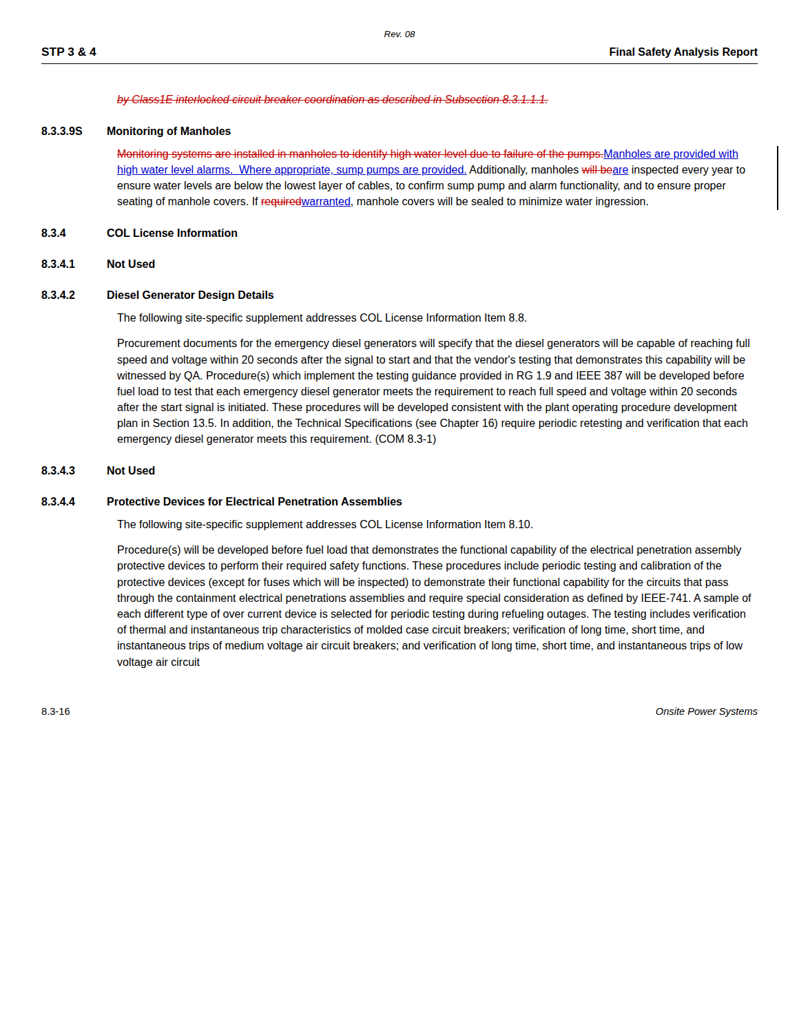Rev. 08
STP 3 & 4
Final Safety Analysis Report
by Class1E interlocked circuit breaker coordination as described in Subsection 8.3.1.1.1.
8.3.3.9SMonitoring of Manholes
Monitoring systems are installed in manholes to identify high water level due to failure of the pumps. Manholes are provided with high water level alarms. Where appropriate, sump pumps are provided. Additionally, manholes will be are inspected every year to ensure water levels are below the lowest layer of cables, to confirm sump pump and alarm functionality, and to ensure proper seating of manhole covers. If required warranted, manhole covers will be sealed to minimize water ingression.
8.3.4 COL License Information
8.3.4.1 Not Used
8.3.4.2 Diesel Generator Design Details
The following site-specific supplement addresses COL License Information Item 8.8.
Procurement documents for the emergency diesel generators will specify that the diesel generators will be capable of reaching full speed and voltage within 20 seconds after the signal to start and that the vendor's testing that demonstrates this capability will be witnessed by QA. Procedure(s) which implement the testing guidance provided in RG 1.9 and IEEE 387 will be developed before fuel load to test that each emergency diesel generator meets the requirement to reach full speed and voltage within 20 seconds after the start signal is initiated. These procedures will be developed consistent with the plant operating procedure development plan in Section 13.5. In addition, the Technical Specifications (see Chapter 16) require periodic retesting and verification that each emergency diesel generator meets this requirement. (COM 8.3-1)
8.3.4.3 Not Used
8.3.4.4 Protective Devices for Electrical Penetration Assemblies
The following site-specific supplement addresses COL License Information Item 8.10.
Procedure(s) will be developed before fuel load that demonstrates the functional capability of the electrical penetration assembly protective devices to perform their required safety functions. These procedures include periodic testing and calibration of the protective devices (except for fuses which will be inspected) to demonstrate their functional capability for the circuits that pass through the containment electrical penetrations assemblies and require special consideration as defined by IEEE-741. A sample of each different type of over current device is selected for periodic testing during refueling outages. The testing includes verification of thermal and instantaneous trip characteristics of molded case circuit breakers; verification of long time, short time, and instantaneous trips of medium voltage air circuit breakers; and verification of long time, short time, and instantaneous trips of low voltage air circuit
8.3-16
Onsite Power Systems